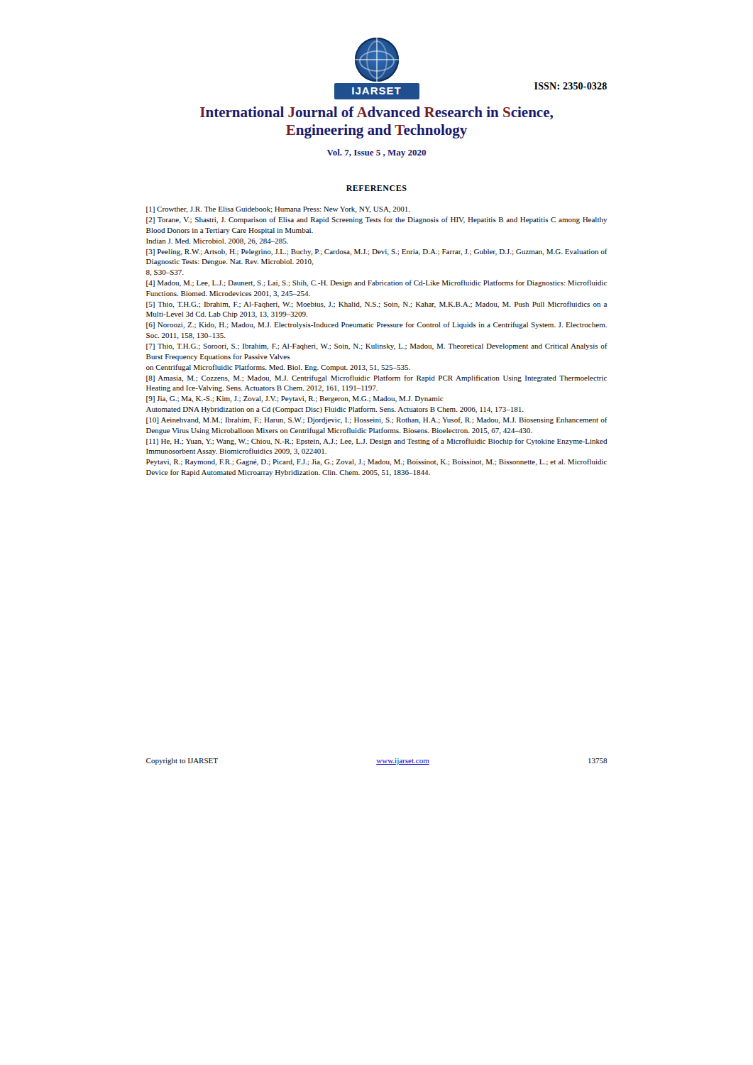IJARSET
ISSN: 2350-0328
International Journal of Advanced Research in Science,
Engineering and Technology
Vol. 7, Issue 5 , May 2020
REFERENCES
[1] Crowther, J.R. The Elisa Guidebook; Humana Press: New York, NY, USA, 2001.
[2] Torane, V.; Shastri, J. Comparison of Elisa and Rapid Screening Tests for the Diagnosis of HIV, Hepatitis B and Hepatitis C among Healthy Blood Donors in a Tertiary Care Hospital in Mumbai.
Indian J. Med. Microbiol. 2008, 26, 284–285.
[3] Peeling, R.W.; Artsob, H.; Pelegrino, J.L.; Buchy, P.; Cardosa, M.J.; Devi, S.; Enria, D.A.; Farrar, J.; Gubler, D.J.; Guzman, M.G. Evaluation of Diagnostic Tests: Dengue. Nat. Rev. Microbiol. 2010,
8, S30–S37.
[4] Madou, M.; Lee, L.J.; Daunert, S.; Lai, S.; Shih, C.-H. Design and Fabrication of Cd-Like Microfluidic Platforms for Diagnostics: Microfluidic Functions. Biomed. Microdevices 2001, 3, 245–254.
[5] Thio, T.H.G.; Ibrahim, F.; Al-Faqheri, W.; Moebius, J.; Khalid, N.S.; Soin, N.; Kahar, M.K.B.A.; Madou, M. Push Pull Microfluidics on a Multi-Level 3d Cd. Lab Chip 2013, 13, 3199–3209.
[6] Noroozi, Z.; Kido, H.; Madou, M.J. Electrolysis-Induced Pneumatic Pressure for Control of Liquids in a Centrifugal System. J. Electrochem. Soc. 2011, 158, 130–135.
[7] Thio, T.H.G.; Soroori, S.; Ibrahim, F.; Al-Faqheri, W.; Soin, N.; Kulinsky, L.; Madou, M. Theoretical Development and Critical Analysis of Burst Frequency Equations for Passive Valves
on Centrifugal Microfluidic Platforms. Med. Biol. Eng. Comput. 2013, 51, 525–535.
[8] Amasia, M.; Cozzens, M.; Madou, M.J. Centrifugal Microfluidic Platform for Rapid PCR Amplification Using Integrated Thermoelectric Heating and Ice-Valving. Sens. Actuators B Chem. 2012, 161, 1191–1197.
[9] Jia, G.; Ma, K.-S.; Kim, J.; Zoval, J.V.; Peytavi, R.; Bergeron, M.G.; Madou, M.J. Dynamic
Automated DNA Hybridization on a Cd (Compact Disc) Fluidic Platform. Sens. Actuators B Chem. 2006, 114, 173–181.
[10] Aeinehvand, M.M.; Ibrahim, F.; Harun, S.W.; Djordjevic, I.; Hosseini, S.; Rothan, H.A.; Yusof, R.; Madou, M.J. Biosensing Enhancement of Dengue Virus Using Microballoon Mixers on Centrifugal Microfluidic Platforms. Biosens. Bioelectron. 2015, 67, 424–430.
[11] He, H.; Yuan, Y.; Wang, W.; Chiou, N.-R.; Epstein, A.J.; Lee, L.J. Design and Testing of a Microfluidic Biochip for Cytokine Enzyme-Linked Immunosorbent Assay. Biomicrofluidics 2009, 3, 022401.
Peytavi, R.; Raymond, F.R.; Gagné, D.; Picard, F.J.; Jia, G.; Zoval, J.; Madou, M.; Boissinot, K.; Boissinot, M.; Bissonnette, L.; et al. Microfluidic Device for Rapid Automated Microarray Hybridization. Clin. Chem. 2005, 51, 1836–1844.
Copyright to IJARSET
www.ijarset.com
13758